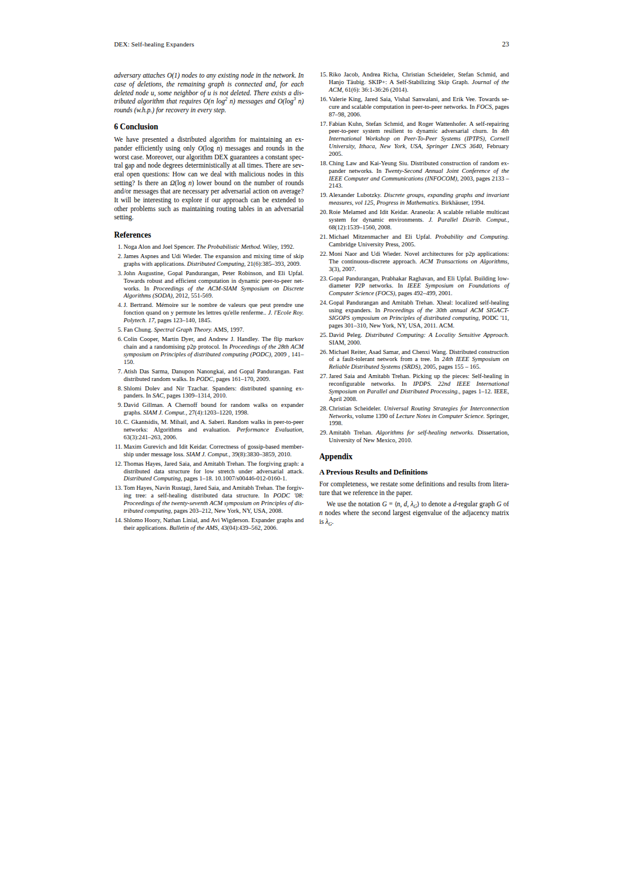DEX: Self-healing Expanders 23
adversary attaches O(1) nodes to any existing node in the network. In case of deletions, the remaining graph is connected and, for each deleted node u, some neighbor of u is not deleted. There exists a distributed algorithm that requires O(n log2 n) messages and O(log3 n) rounds (w.h.p.) for recovery in every step.
6 Conclusion
We have presented a distributed algorithm for maintaining an expander efficiently using only O(log n) messages and rounds in the worst case. Moreover, our algorithm DEX guarantees a constant spectral gap and node degrees deterministically at all times. There are several open questions: How can we deal with malicious nodes in this setting? Is there an Ω(log n) lower bound on the number of rounds and/or messages that are necessary per adversarial action on average? It will be interesting to explore if our approach can be extended to other problems such as maintaining routing tables in an adversarial setting.
References
Noga Alon and Joel Spencer. The Probabilistic Method. Wiley, 1992.
James Aspnes and Udi Wieder. The expansion and mixing time of skip graphs with applications. Distributed Computing, 21(6):385–393, 2009.
John Augustine, Gopal Pandurangan, Peter Robinson, and Eli Upfal. Towards robust and efficient computation in dynamic peer-to-peer networks. In Proceedings of the ACM-SIAM Symposium on Discrete Algorithms (SODA), 2012, 551-569.
J. Bertrand. Mémoire sur le nombre de valeurs que peut prendre une fonction quand on y permute les lettres qu'elle renferme.. J. l'Ecole Roy. Polytech. 17, pages 123–140, 1845.
Fan Chung. Spectral Graph Theory. AMS, 1997.
Colin Cooper, Martin Dyer, and Andrew J. Handley. The flip markov chain and a randomising p2p protocol. In Proceedings of the 28th ACM symposium on Principles of distributed computing (PODC), 2009 , 141–150.
Atish Das Sarma, Danupon Nanongkai, and Gopal Pandurangan. Fast distributed random walks. In PODC, pages 161–170, 2009.
Shlomi Dolev and Nir Tzachar. Spanders: distributed spanning expanders. In SAC, pages 1309–1314, 2010.
David Gillman. A Chernoff bound for random walks on expander graphs. SIAM J. Comput., 27(4):1203–1220, 1998.
C. Gkantsidis, M. Mihail, and A. Saberi. Random walks in peer-to-peer networks: Algorithms and evaluation. Performance Evaluation, 63(3):241–263, 2006.
Maxim Gurevich and Idit Keidar. Correctness of gossip-based membership under message loss. SIAM J. Comput., 39(8):3830–3859, 2010.
Thomas Hayes, Jared Saia, and Amitabh Trehan. The forgiving graph: a distributed data structure for low stretch under adversarial attack. Distributed Computing, pages 1–18. 10.1007/s00446-012-0160-1.
Tom Hayes, Navin Rustagi, Jared Saia, and Amitabh Trehan. The forgiving tree: a self-healing distributed data structure. In PODC '08: Proceedings of the twenty-seventh ACM symposium on Principles of distributed computing, pages 203–212, New York, NY, USA, 2008.
Shlomo Hoory, Nathan Linial, and Avi Wigderson. Expander graphs and their applications. Bulletin of the AMS, 43(04):439–562, 2006.
Riko Jacob, Andrea Richa, Christian Scheideler, Stefan Schmid, and Hanjo Täubig. SKIP+: A Self-Stabilizing Skip Graph. Journal of the ACM, 61(6): 36:1-36:26 (2014).
Valerie King, Jared Saia, Vishal Sanwalani, and Erik Vee. Towards secure and scalable computation in peer-to-peer networks. In FOCS, pages 87–98, 2006.
Fabian Kuhn, Stefan Schmid, and Roger Wattenhofer. A self-repairing peer-to-peer system resilient to dynamic adversarial churn. In 4th International Workshop on Peer-To-Peer Systems (IPTPS), Cornell University, Ithaca, New York, USA, Springer LNCS 3640, February 2005.
Ching Law and Kai-Yeung Siu. Distributed construction of random expander networks. In Twenty-Second Annual Joint Conference of the IEEE Computer and Communications (INFOCOM), 2003, pages 2133 – 2143.
Alexander Lubotzky. Discrete groups, expanding graphs and invariant measures, vol 125, Progress in Mathematics. Birkhäuser, 1994.
Roie Melamed and Idit Keidar. Araneola: A scalable reliable multicast system for dynamic environments. J. Parallel Distrib. Comput., 68(12):1539–1560, 2008.
Michael Mitzenmacher and Eli Upfal. Probability and Computing. Cambridge University Press, 2005.
Moni Naor and Udi Wieder. Novel architectures for p2p applications: The continuous-discrete approach. ACM Transactions on Algorithms, 3(3), 2007.
Gopal Pandurangan, Prabhakar Raghavan, and Eli Upfal. Building low-diameter P2P networks. In IEEE Symposium on Foundations of Computer Science (FOCS), pages 492–499, 2001.
Gopal Pandurangan and Amitabh Trehan. Xheal: localized self-healing using expanders. In Proceedings of the 30th annual ACM SIGACT-SIGOPS symposium on Principles of distributed computing, PODC '11, pages 301–310, New York, NY, USA, 2011. ACM.
David Peleg. Distributed Computing: A Locality Sensitive Approach. SIAM, 2000.
Michael Reiter, Asad Samar, and Chenxi Wang. Distributed construction of a fault-tolerant network from a tree. In 24th IEEE Symposium on Reliable Distributed Systems (SRDS), 2005, pages 155 – 165.
Jared Saia and Amitabh Trehan. Picking up the pieces: Self-healing in reconfigurable networks. In IPDPS. 22nd IEEE International Symposium on Parallel and Distributed Processing., pages 1–12. IEEE, April 2008.
Christian Scheideler. Universal Routing Strategies for Interconnection Networks, volume 1390 of Lecture Notes in Computer Science. Springer, 1998.
Amitabh Trehan. Algorithms for self-healing networks. Dissertation, University of New Mexico, 2010.
Appendix
A Previous Results and Definitions
For completeness, we restate some definitions and results from literature that we reference in the paper.
We use the notation G = ⟨n, d, λG⟩ to denote a d-regular graph G of n nodes where the second largest eigenvalue of the adjacency matrix is λG.